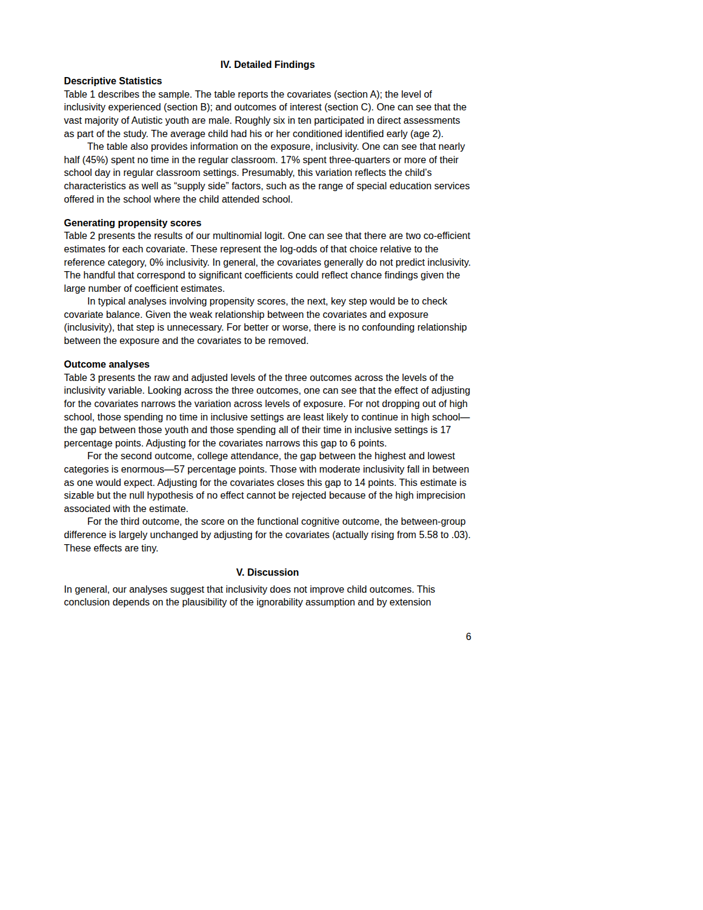IV. Detailed Findings
Descriptive Statistics
Table 1 describes the sample. The table reports the covariates (section A); the level of inclusivity experienced (section B); and outcomes of interest (section C). One can see that the vast majority of Autistic youth are male. Roughly six in ten participated in direct assessments as part of the study. The average child had his or her conditioned identified early (age 2).
The table also provides information on the exposure, inclusivity. One can see that nearly half (45%) spent no time in the regular classroom. 17% spent three-quarters or more of their school day in regular classroom settings. Presumably, this variation reflects the child’s characteristics as well as “supply side” factors, such as the range of special education services offered in the school where the child attended school.
Generating propensity scores
Table 2 presents the results of our multinomial logit. One can see that there are two co-efficient estimates for each covariate. These represent the log-odds of that choice relative to the reference category, 0% inclusivity. In general, the covariates generally do not predict inclusivity. The handful that correspond to significant coefficients could reflect chance findings given the large number of coefficient estimates.
In typical analyses involving propensity scores, the next, key step would be to check covariate balance. Given the weak relationship between the covariates and exposure (inclusivity), that step is unnecessary. For better or worse, there is no confounding relationship between the exposure and the covariates to be removed.
Outcome analyses
Table 3 presents the raw and adjusted levels of the three outcomes across the levels of the inclusivity variable. Looking across the three outcomes, one can see that the effect of adjusting for the covariates narrows the variation across levels of exposure. For not dropping out of high school, those spending no time in inclusive settings are least likely to continue in high school—the gap between those youth and those spending all of their time in inclusive settings is 17 percentage points. Adjusting for the covariates narrows this gap to 6 points.
For the second outcome, college attendance, the gap between the highest and lowest categories is enormous—57 percentage points. Those with moderate inclusivity fall in between as one would expect. Adjusting for the covariates closes this gap to 14 points. This estimate is sizable but the null hypothesis of no effect cannot be rejected because of the high imprecision associated with the estimate.
For the third outcome, the score on the functional cognitive outcome, the between-group difference is largely unchanged by adjusting for the covariates (actually rising from 5.58 to .03). These effects are tiny.
V. Discussion
In general, our analyses suggest that inclusivity does not improve child outcomes. This conclusion depends on the plausibility of the ignorability assumption and by extension
6